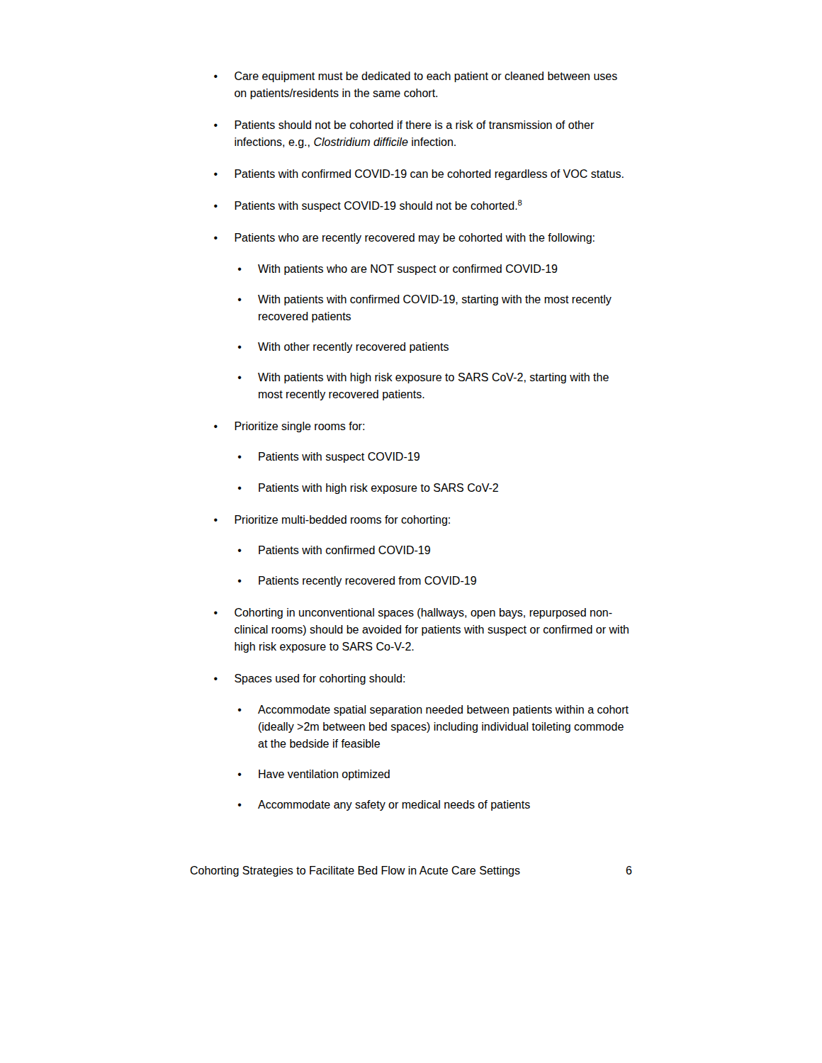Care equipment must be dedicated to each patient or cleaned between uses on patients/residents in the same cohort.
Patients should not be cohorted if there is a risk of transmission of other infections, e.g., Clostridium difficile infection.
Patients with confirmed COVID-19 can be cohorted regardless of VOC status.
Patients with suspect COVID-19 should not be cohorted.8
Patients who are recently recovered may be cohorted with the following:
With patients who are NOT suspect or confirmed COVID-19
With patients with confirmed COVID-19, starting with the most recently recovered patients
With other recently recovered patients
With patients with high risk exposure to SARS CoV-2, starting with the most recently recovered patients.
Prioritize single rooms for:
Patients with suspect COVID-19
Patients with high risk exposure to SARS CoV-2
Prioritize multi-bedded rooms for cohorting:
Patients with confirmed COVID-19
Patients recently recovered from COVID-19
Cohorting in unconventional spaces (hallways, open bays, repurposed non-clinical rooms) should be avoided for patients with suspect or confirmed or with high risk exposure to SARS Co-V-2.
Spaces used for cohorting should:
Accommodate spatial separation needed between patients within a cohort (ideally >2m between bed spaces) including individual toileting commode at the bedside if feasible
Have ventilation optimized
Accommodate any safety or medical needs of patients
Cohorting Strategies to Facilitate Bed Flow in Acute Care Settings
6